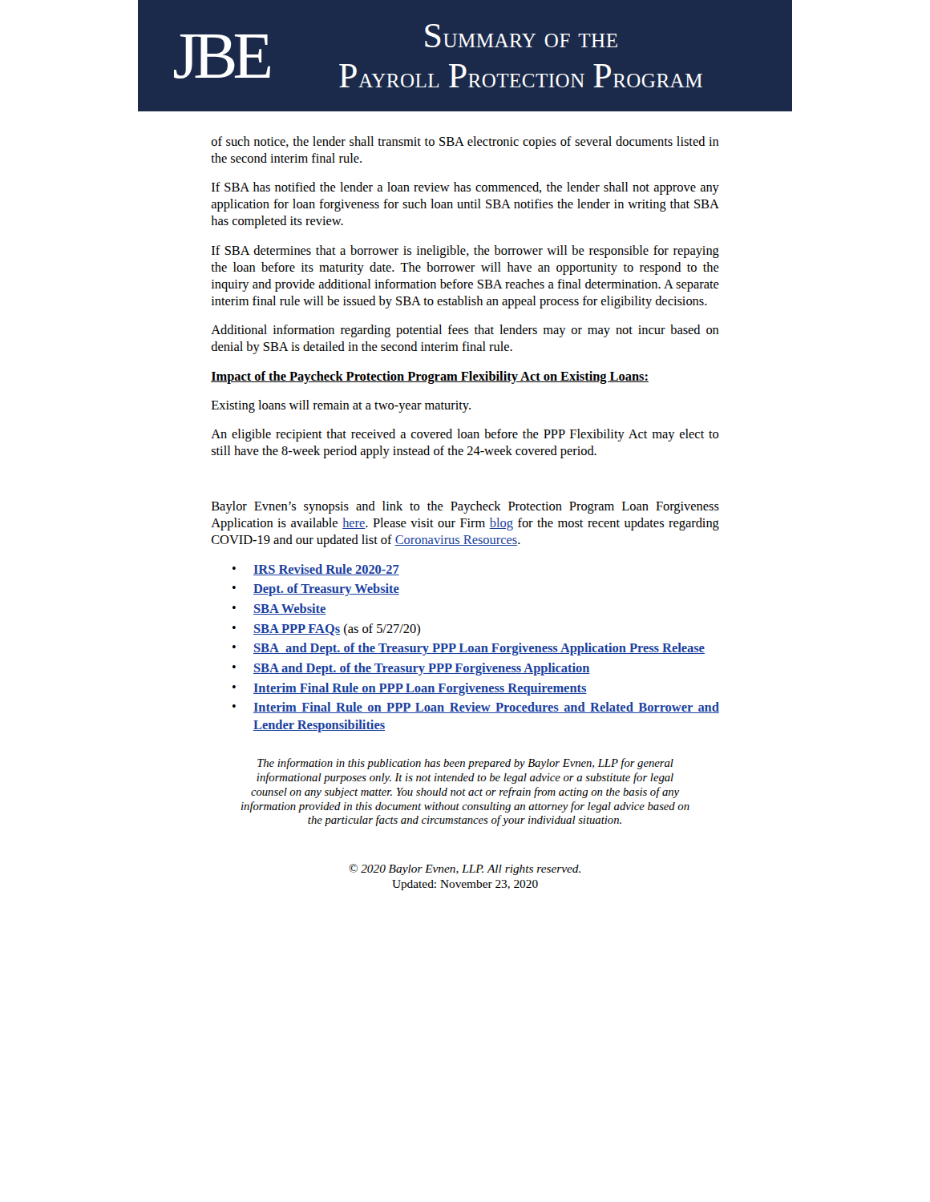JBE
Summary of the
Payroll Protection Program
of such notice, the lender shall transmit to SBA electronic copies of several documents listed in the second interim final rule.
If SBA has notified the lender a loan review has commenced, the lender shall not approve any application for loan forgiveness for such loan until SBA notifies the lender in writing that SBA has completed its review.
If SBA determines that a borrower is ineligible, the borrower will be responsible for repaying the loan before its maturity date. The borrower will have an opportunity to respond to the inquiry and provide additional information before SBA reaches a final determination. A separate interim final rule will be issued by SBA to establish an appeal process for eligibility decisions.
Additional information regarding potential fees that lenders may or may not incur based on denial by SBA is detailed in the second interim final rule.
Impact of the Paycheck Protection Program Flexibility Act on Existing Loans:
Existing loans will remain at a two-year maturity.
An eligible recipient that received a covered loan before the PPP Flexibility Act may elect to still have the 8-week period apply instead of the 24-week covered period.
Baylor Evnen’s synopsis and link to the Paycheck Protection Program Loan Forgiveness Application is available here. Please visit our Firm blog for the most recent updates regarding COVID-19 and our updated list of Coronavirus Resources.
IRS Revised Rule 2020-27
Dept. of Treasury Website
SBA Website
SBA PPP FAQs (as of 5/27/20)
SBA and Dept. of the Treasury PPP Loan Forgiveness Application Press Release
SBA and Dept. of the Treasury PPP Forgiveness Application
Interim Final Rule on PPP Loan Forgiveness Requirements
Interim Final Rule on PPP Loan Review Procedures and Related Borrower and Lender Responsibilities
The information in this publication has been prepared by Baylor Evnen, LLP for general informational purposes only. It is not intended to be legal advice or a substitute for legal counsel on any subject matter. You should not act or refrain from acting on the basis of any information provided in this document without consulting an attorney for legal advice based on the particular facts and circumstances of your individual situation.
© 2020 Baylor Evnen, LLP. All rights reserved.
Updated: November 23, 2020